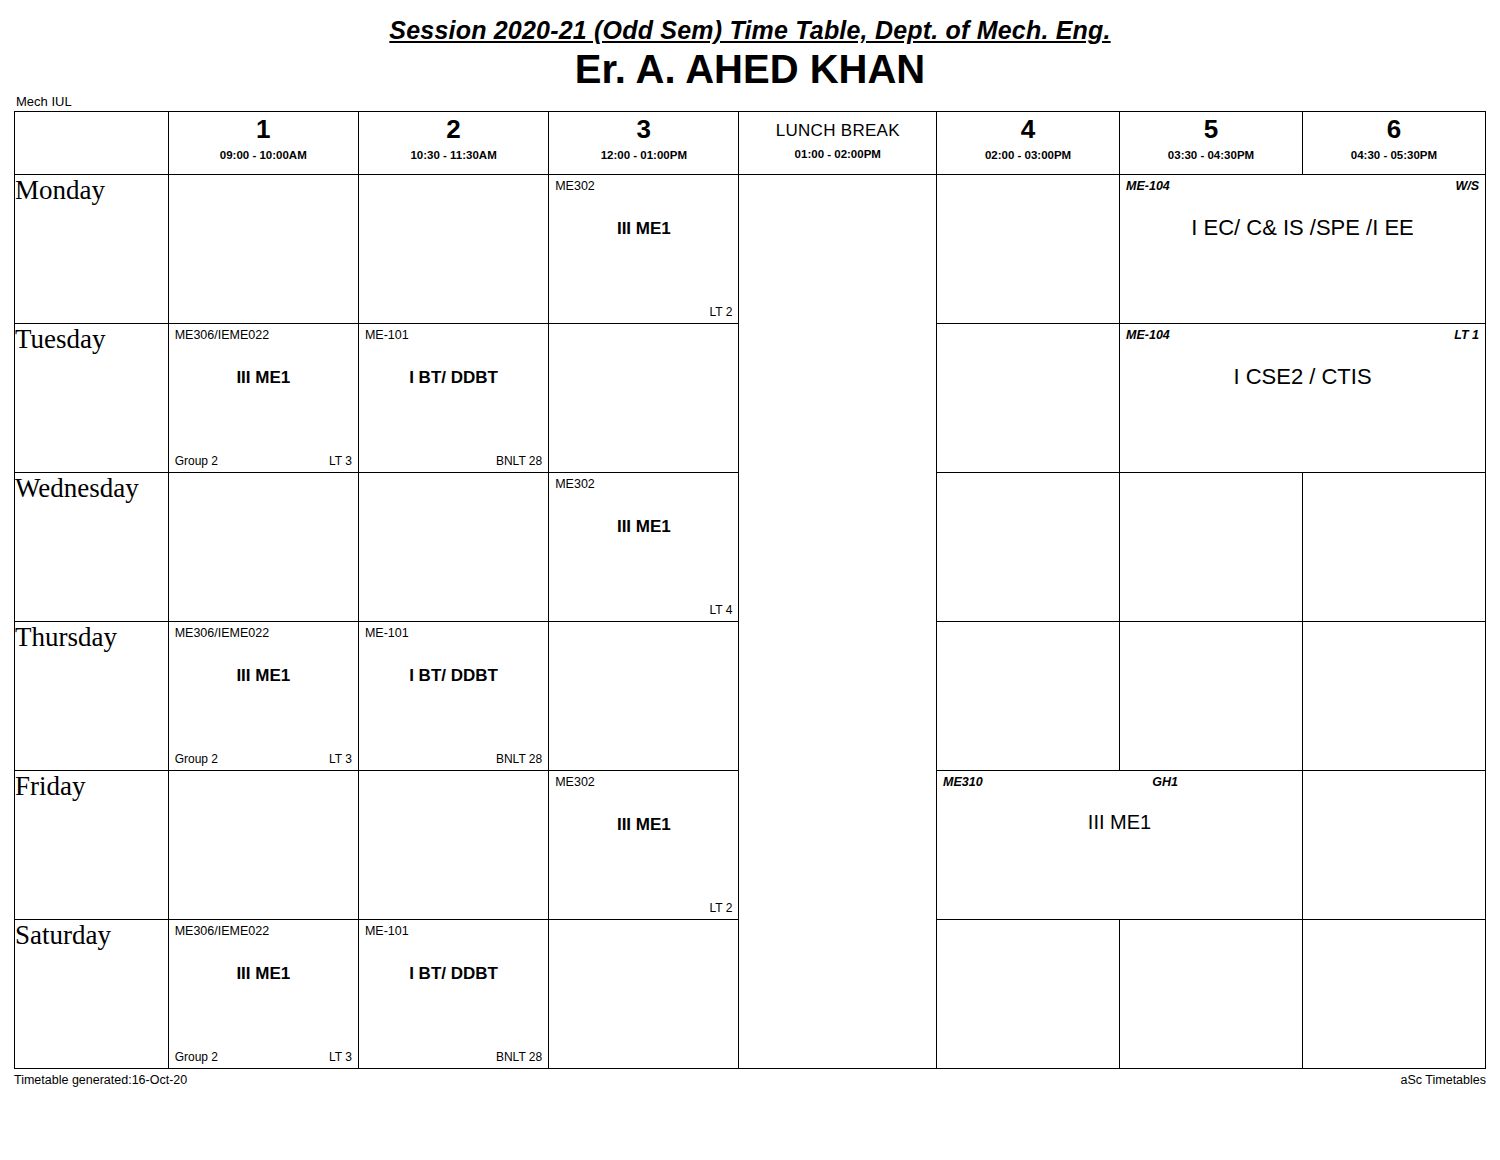Session 2020-21 (Odd Sem) Time Table, Dept. of Mech. Eng.
Er. A. AHED KHAN
Mech IUL
| | 1 09:00 - 10:00AM | 2 10:30 - 11:30AM | 3 12:00 - 01:00PM | LUNCH BREAK 01:00 - 02:00PM | 4 02:00 - 03:00PM | 5 03:30 - 04:30PM | 6 04:30 - 05:30PM |
| --- | --- | --- | --- | --- | --- | --- | --- |
| Monday | | | ME302 III ME1 LT 2 | | | ME-104 W/S I EC/ C& IS /SPE /I EE |
| Tuesday | ME306/IEME022 III ME1 Group 2 LT 3 | ME-101 I BT/ DDBT BNLT 28 | | | ME-104 LT 1 I CSE2 / CTIS |
| Wednesday | | | ME302 III ME1 LT 4 | | | |
| Thursday | ME306/IEME022 III ME1 Group 2 LT 3 | ME-101 I BT/ DDBT BNLT 28 | | | | |
| Friday | | | ME302 III ME1 LT 2 | ME310 GH1 III ME1 | |
| Saturday | ME306/IEME022 III ME1 Group 2 LT 3 | ME-101 I BT/ DDBT BNLT 28 | | | | |
Timetable generated:16-Oct-20
aSc Timetables